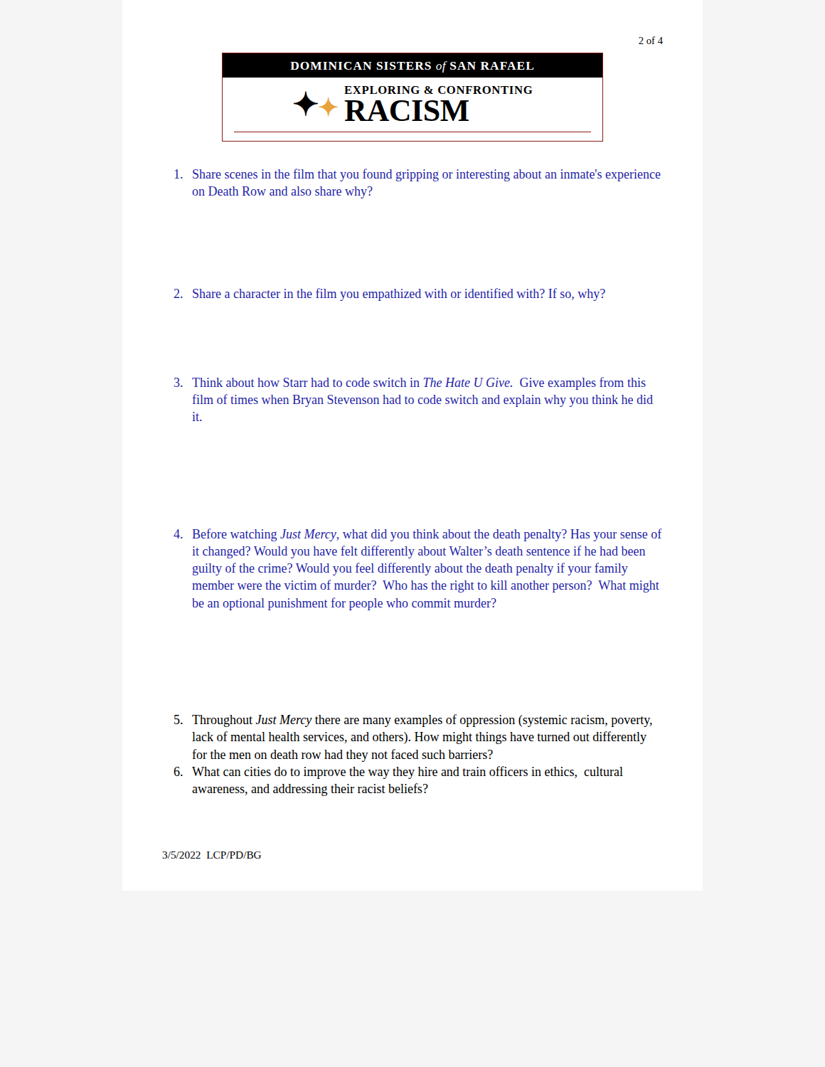2 of 4
DOMINICAN SISTERS of SAN RAFAEL
✦✦ EXPLORING & CONFRONTING RACISM
Share scenes in the film that you found gripping or interesting about an inmate's experience on Death Row and also share why?
Share a character in the film you empathized with or identified with? If so, why?
Think about how Starr had to code switch in The Hate U Give. Give examples from this film of times when Bryan Stevenson had to code switch and explain why you think he did it.
Before watching Just Mercy, what did you think about the death penalty? Has your sense of it changed? Would you have felt differently about Walter’s death sentence if he had been guilty of the crime? Would you feel differently about the death penalty if your family member were the victim of murder? Who has the right to kill another person? What might be an optional punishment for people who commit murder?
Throughout Just Mercy there are many examples of oppression (systemic racism, poverty, lack of mental health services, and others). How might things have turned out differently for the men on death row had they not faced such barriers?
What can cities do to improve the way they hire and train officers in ethics, cultural awareness, and addressing their racist beliefs?
3/5/2022 LCP/PD/BG